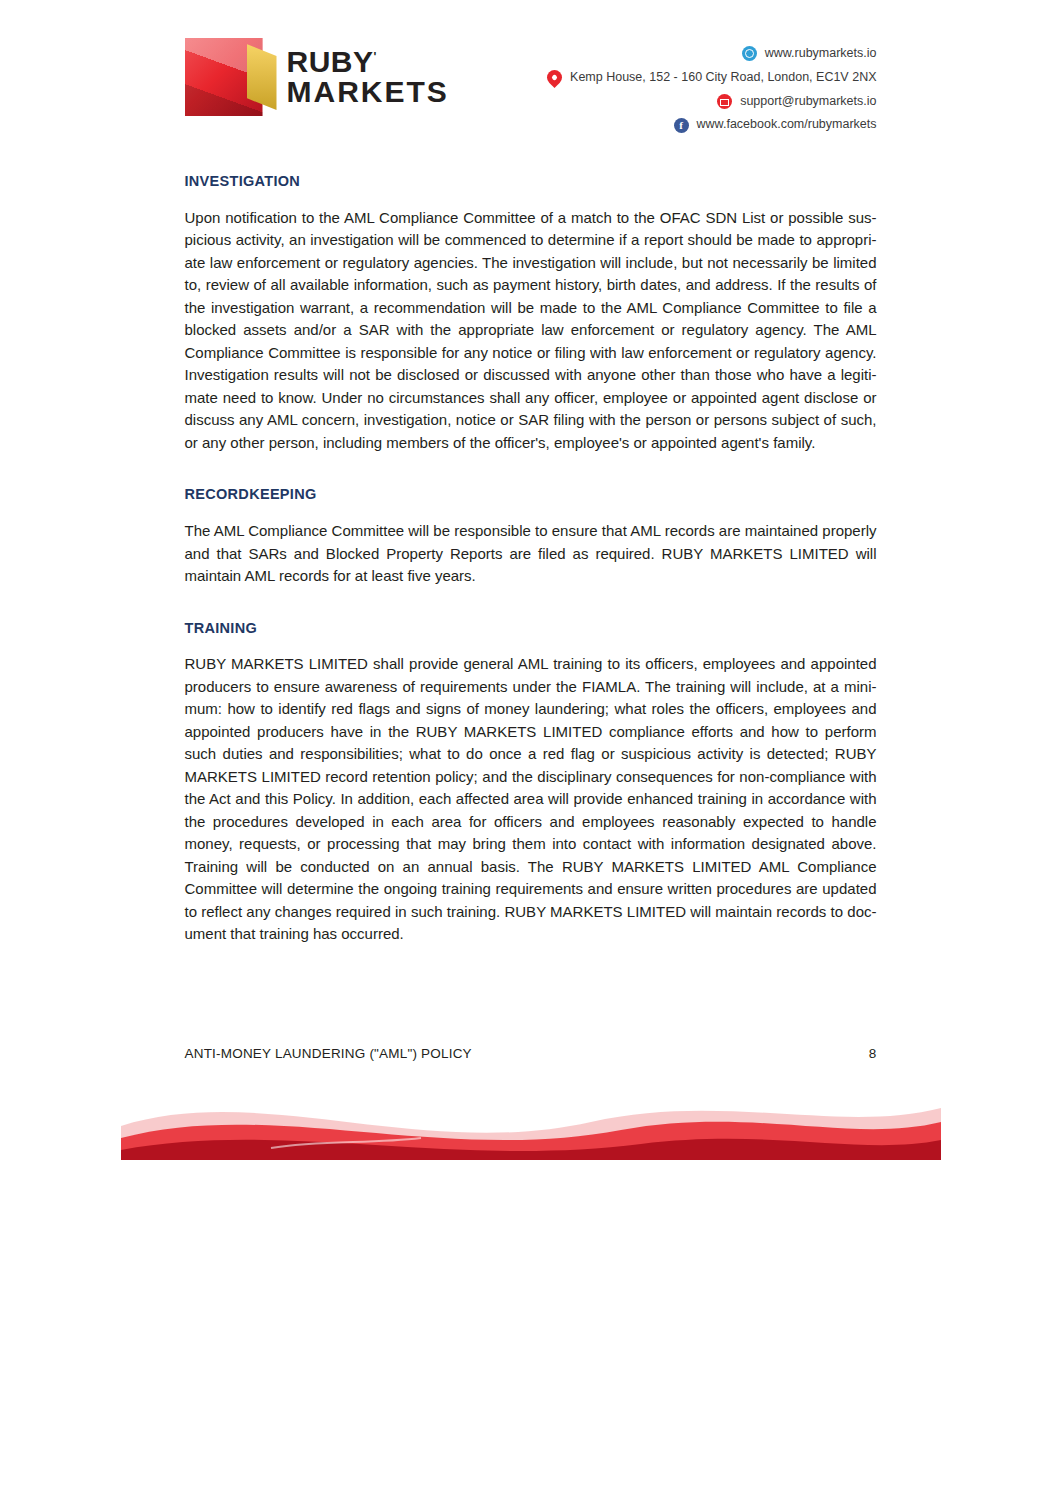RUBY' MARKETS
www.rubymarkets.io
Kemp House, 152 - 160 City Road, London, EC1V 2NX
support@rubymarkets.io
www.facebook.com/rubymarkets
INVESTIGATION
Upon notification to the AML Compliance Committee of a match to the OFAC SDN List or possible suspicious activity, an investigation will be commenced to determine if a report should be made to appropriate law enforcement or regulatory agencies. The investigation will include, but not necessarily be limited to, review of all available information, such as payment history, birth dates, and address. If the results of the investigation warrant, a recommendation will be made to the AML Compliance Committee to file a blocked assets and/or a SAR with the appropriate law enforcement or regulatory agency. The AML Compliance Committee is responsible for any notice or filing with law enforcement or regulatory agency. Investigation results will not be disclosed or discussed with anyone other than those who have a legitimate need to know. Under no circumstances shall any officer, employee or appointed agent disclose or discuss any AML concern, investigation, notice or SAR filing with the person or persons subject of such, or any other person, including members of the officer's, employee's or appointed agent's family.
RECORDKEEPING
The AML Compliance Committee will be responsible to ensure that AML records are maintained properly and that SARs and Blocked Property Reports are filed as required. RUBY MARKETS LIMITED will maintain AML records for at least five years.
TRAINING
RUBY MARKETS LIMITED shall provide general AML training to its officers, employees and appointed producers to ensure awareness of requirements under the FIAMLA. The training will include, at a minimum: how to identify red flags and signs of money laundering; what roles the officers, employees and appointed producers have in the RUBY MARKETS LIMITED compliance efforts and how to perform such duties and responsibilities; what to do once a red flag or suspicious activity is detected; RUBY MARKETS LIMITED record retention policy; and the disciplinary consequences for non-compliance with the Act and this Policy. In addition, each affected area will provide enhanced training in accordance with the procedures developed in each area for officers and employees reasonably expected to handle money, requests, or processing that may bring them into contact with information designated above. Training will be conducted on an annual basis. The RUBY MARKETS LIMITED AML Compliance Committee will determine the ongoing training requirements and ensure written procedures are updated to reflect any changes required in such training. RUBY MARKETS LIMITED will maintain records to document that training has occurred.
ANTI-MONEY LAUNDERING ("AML") POLICY 8